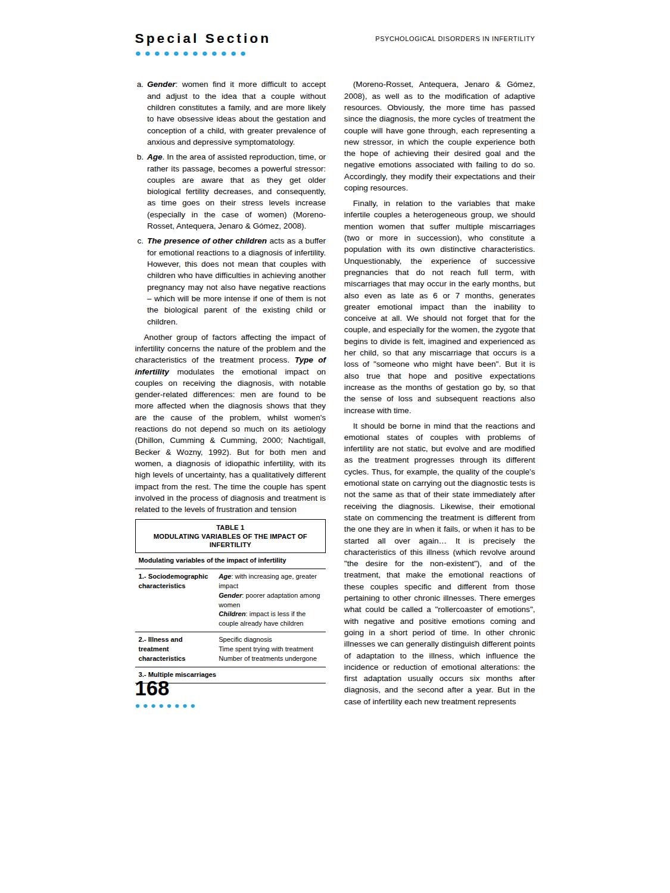Special Section
●●●●●●●●●●●●
Psychological disorders in infertility
Gender: women find it more difficult to accept and adjust to the idea that a couple without children constitutes a family, and are more likely to have obsessive ideas about the gestation and conception of a child, with greater prevalence of anxious and depressive symptomatology.
Age. In the area of assisted reproduction, time, or rather its passage, becomes a powerful stressor: couples are aware that as they get older biological fertility decreases, and consequently, as time goes on their stress levels increase (especially in the case of women) (Moreno-Rosset, Antequera, Jenaro & Gómez, 2008).
The presence of other children acts as a buffer for emotional reactions to a diagnosis of infertility. However, this does not mean that couples with children who have difficulties in achieving another pregnancy may not also have negative reactions – which will be more intense if one of them is not the biological parent of the existing child or children.
Another group of factors affecting the impact of infertility concerns the nature of the problem and the characteristics of the treatment process. Type of infertility modulates the emotional impact on couples on receiving the diagnosis, with notable gender-related differences: men are found to be more affected when the diagnosis shows that they are the cause of the problem, whilst women's reactions do not depend so much on its aetiology (Dhillon, Cumming & Cumming, 2000; Nachtigall, Becker & Wozny, 1992). But for both men and women, a diagnosis of idiopathic infertility, with its high levels of uncertainty, has a qualitatively different impact from the rest. The time the couple has spent involved in the process of diagnosis and treatment is related to the levels of frustration and tension
TABLE 1 MODULATING VARIABLES OF THE IMPACT OF INFERTILITY
| Modulating variables of the impact of infertility |
| --- |
| 1.- Sociodemographic characteristics | Age : with increasing age, greater impact Gender : poorer adaptation among women Children : impact is less if the couple already have children |
| 2.- Illness and treatment characteristics | Specific diagnosis Time spent trying with treatment Number of treatments undergone |
| 3.- Multiple miscarriages |
(Moreno-Rosset, Antequera, Jenaro & Gómez, 2008), as well as to the modification of adaptive resources. Obviously, the more time has passed since the diagnosis, the more cycles of treatment the couple will have gone through, each representing a new stressor, in which the couple experience both the hope of achieving their desired goal and the negative emotions associated with failing to do so. Accordingly, they modify their expectations and their coping resources.
Finally, in relation to the variables that make infertile couples a heterogeneous group, we should mention women that suffer multiple miscarriages (two or more in succession), who constitute a population with its own distinctive characteristics. Unquestionably, the experience of successive pregnancies that do not reach full term, with miscarriages that may occur in the early months, but also even as late as 6 or 7 months, generates greater emotional impact than the inability to conceive at all. We should not forget that for the couple, and especially for the women, the zygote that begins to divide is felt, imagined and experienced as her child, so that any miscarriage that occurs is a loss of "someone who might have been". But it is also true that hope and positive expectations increase as the months of gestation go by, so that the sense of loss and subsequent reactions also increase with time.
It should be borne in mind that the reactions and emotional states of couples with problems of infertility are not static, but evolve and are modified as the treatment progresses through its different cycles. Thus, for example, the quality of the couple's emotional state on carrying out the diagnostic tests is not the same as that of their state immediately after receiving the diagnosis. Likewise, their emotional state on commencing the treatment is different from the one they are in when it fails, or when it has to be started all over again… It is precisely the characteristics of this illness (which revolve around "the desire for the non-existent"), and of the treatment, that make the emotional reactions of these couples specific and different from those pertaining to other chronic illnesses. There emerges what could be called a "rollercoaster of emotions", with negative and positive emotions coming and going in a short period of time. In other chronic illnesses we can generally distinguish different points of adaptation to the illness, which influence the incidence or reduction of emotional alterations: the first adaptation usually occurs six months after diagnosis, and the second after a year. But in the case of infertility each new treatment represents
168
●●●●●●●●